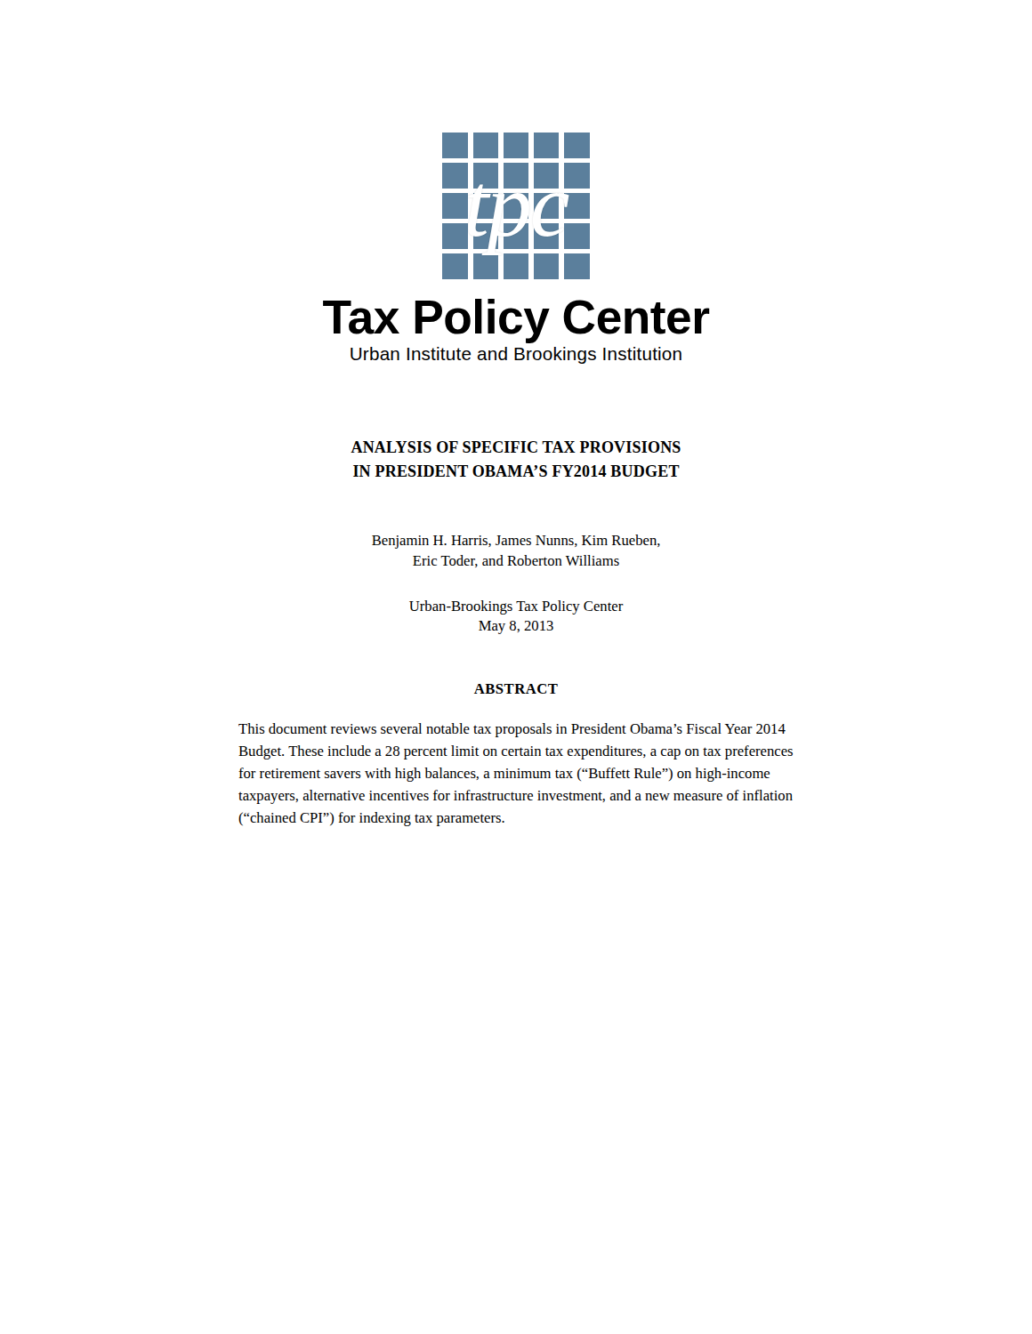tpc
Tax Policy Center
Urban Institute and Brookings Institution
ANALYSIS OF SPECIFIC TAX PROVISIONS
IN PRESIDENT OBAMA’S FY2014 BUDGET
Benjamin H. Harris, James Nunns, Kim Rueben,
Eric Toder, and Roberton Williams
Urban-Brookings Tax Policy Center
May 8, 2013
ABSTRACT
This document reviews several notable tax proposals in President Obama’s Fiscal Year 2014 Budget. These include a 28 percent limit on certain tax expenditures, a cap on tax preferences for retirement savers with high balances, a minimum tax (“Buffett Rule”) on high-income taxpayers, alternative incentives for infrastructure investment, and a new measure of inflation (“chained CPI”) for indexing tax parameters.